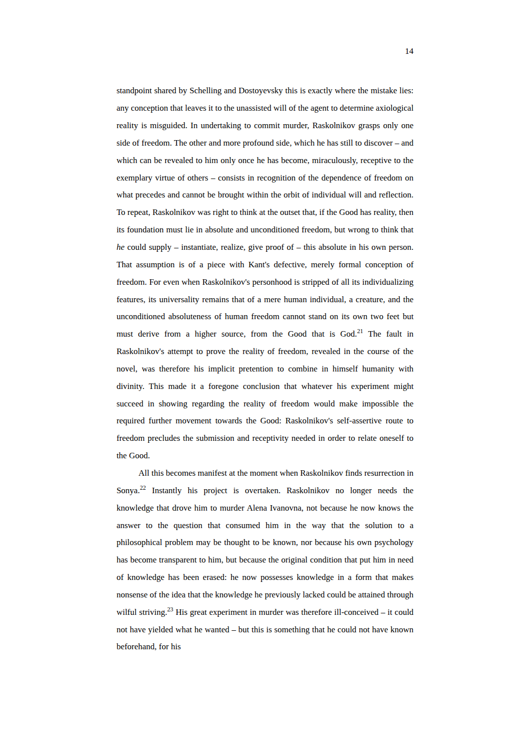14
standpoint shared by Schelling and Dostoyevsky this is exactly where the mistake lies: any conception that leaves it to the unassisted will of the agent to determine axiological reality is misguided. In undertaking to commit murder, Raskolnikov grasps only one side of freedom. The other and more profound side, which he has still to discover – and which can be revealed to him only once he has become, miraculously, receptive to the exemplary virtue of others – consists in recognition of the dependence of freedom on what precedes and cannot be brought within the orbit of individual will and reflection. To repeat, Raskolnikov was right to think at the outset that, if the Good has reality, then its foundation must lie in absolute and unconditioned freedom, but wrong to think that he could supply – instantiate, realize, give proof of – this absolute in his own person. That assumption is of a piece with Kant's defective, merely formal conception of freedom. For even when Raskolnikov's personhood is stripped of all its individualizing features, its universality remains that of a mere human individual, a creature, and the unconditioned absoluteness of human freedom cannot stand on its own two feet but must derive from a higher source, from the Good that is God.21 The fault in Raskolnikov's attempt to prove the reality of freedom, revealed in the course of the novel, was therefore his implicit pretention to combine in himself humanity with divinity. This made it a foregone conclusion that whatever his experiment might succeed in showing regarding the reality of freedom would make impossible the required further movement towards the Good: Raskolnikov's self-assertive route to freedom precludes the submission and receptivity needed in order to relate oneself to the Good.
All this becomes manifest at the moment when Raskolnikov finds resurrection in Sonya.22 Instantly his project is overtaken. Raskolnikov no longer needs the knowledge that drove him to murder Alena Ivanovna, not because he now knows the answer to the question that consumed him in the way that the solution to a philosophical problem may be thought to be known, nor because his own psychology has become transparent to him, but because the original condition that put him in need of knowledge has been erased: he now possesses knowledge in a form that makes nonsense of the idea that the knowledge he previously lacked could be attained through wilful striving.23 His great experiment in murder was therefore ill-conceived – it could not have yielded what he wanted – but this is something that he could not have known beforehand, for his